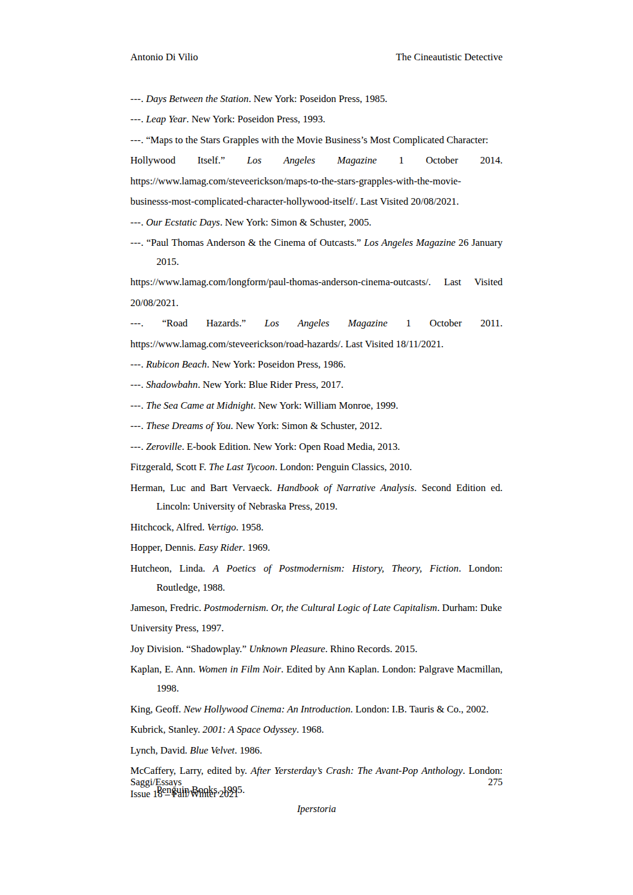Antonio Di Vilio
The Cineautistic Detective
---. Days Between the Station. New York: Poseidon Press, 1985.
---. Leap Year. New York: Poseidon Press, 1993.
---. “Maps to the Stars Grapples with the Movie Business’s Most Complicated Character:
Hollywood Itself.”Los Angeles Magazine 1 October 2014.
https://www.lamag.com/steveerickson/maps-to-the-stars-grapples-with-the-movie-
businesss-most-complicated-character-hollywood-itself/. Last Visited 20/08/2021.
---. Our Ecstatic Days. New York: Simon & Schuster, 2005.
---. “Paul Thomas Anderson & the Cinema of Outcasts.” Los Angeles Magazine 26 January 2015.
https://www.lamag.com/longform/paul-thomas-anderson-cinema-outcasts/. Last Visited
20/08/2021.
---.“Road Hazards.”Los Angeles Magazine 1 October 2011.
https://www.lamag.com/steveerickson/road-hazards/. Last Visited 18/11/2021.
---. Rubicon Beach. New York: Poseidon Press, 1986.
---. Shadowbahn. New York: Blue Rider Press, 2017.
---. The Sea Came at Midnight. New York: William Monroe, 1999.
---. These Dreams of You. New York: Simon & Schuster, 2012.
---. Zeroville. E-book Edition. New York: Open Road Media, 2013.
Fitzgerald, Scott F. The Last Tycoon. London: Penguin Classics, 2010.
Herman, Luc and Bart Vervaeck. Handbook of Narrative Analysis. Second Edition ed. Lincoln: University of Nebraska Press, 2019.
Hitchcock, Alfred. Vertigo. 1958.
Hopper, Dennis. Easy Rider. 1969.
Hutcheon, Linda. A Poetics of Postmodernism: History, Theory, Fiction. London: Routledge, 1988.
Jameson, Fredric. Postmodernism. Or, the Cultural Logic of Late Capitalism. Durham: Duke
University Press, 1997.
Joy Division. “Shadowplay.” Unknown Pleasure. Rhino Records. 2015.
Kaplan, E. Ann. Women in Film Noir. Edited by Ann Kaplan. London: Palgrave Macmillan, 1998.
King, Geoff. New Hollywood Cinema: An Introduction. London: I.B. Tauris & Co., 2002.
Kubrick, Stanley. 2001: A Space Odyssey. 1968.
Lynch, David. Blue Velvet. 1986.
McCaffery, Larry, edited by. After Yersterday’s Crash: The Avant-Pop Anthology. London: Penguin Books, 1995.
Saggi/Essays
Issue 18 – Fall/Winter 2021
275
Iperstoria